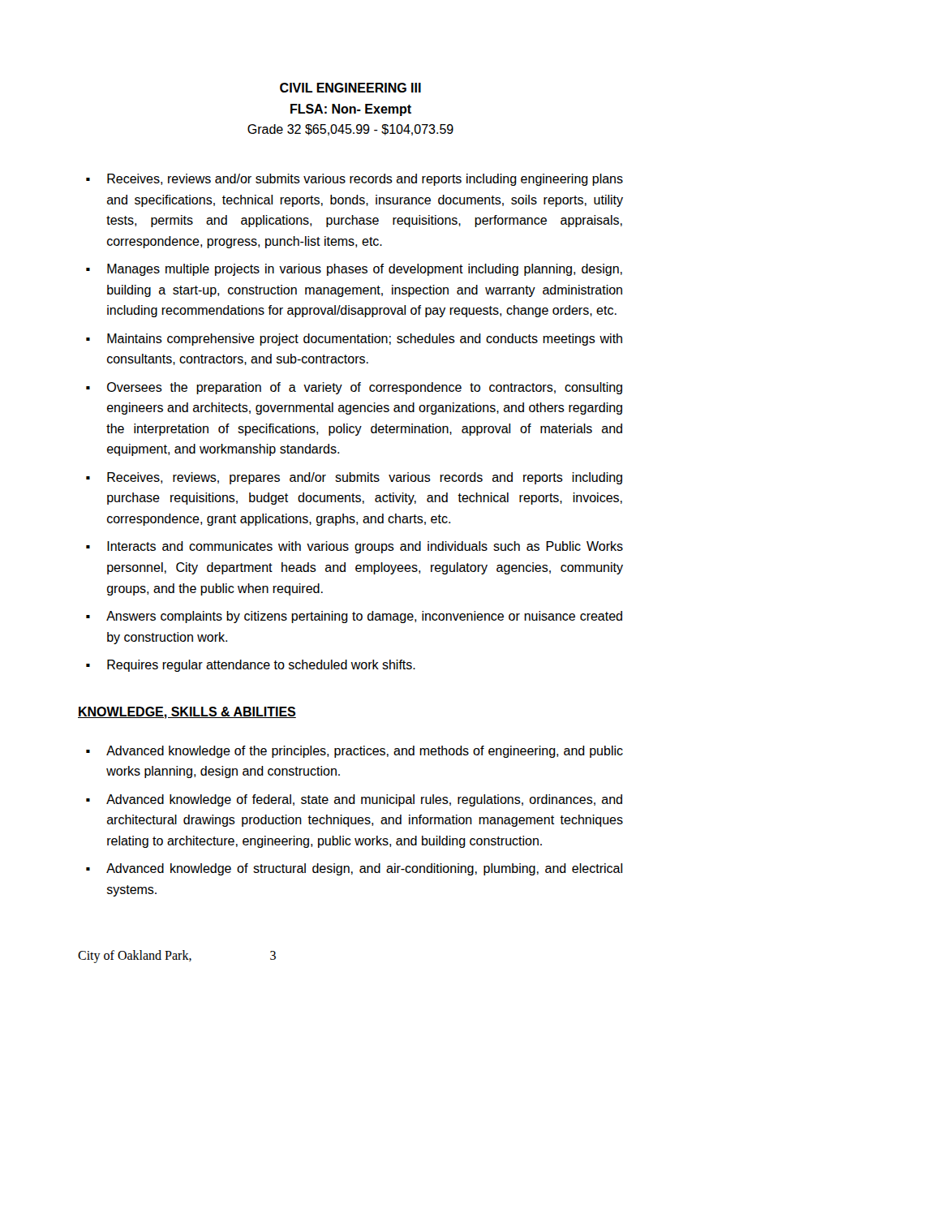CIVIL ENGINEERING III
FLSA: Non- Exempt
Grade 32 $65,045.99 - $104,073.59
Receives, reviews and/or submits various records and reports including engineering plans and specifications, technical reports, bonds, insurance documents, soils reports, utility tests, permits and applications, purchase requisitions, performance appraisals, correspondence, progress, punch-list items, etc.
Manages multiple projects in various phases of development including planning, design, building a start-up, construction management, inspection and warranty administration including recommendations for approval/disapproval of pay requests, change orders, etc.
Maintains comprehensive project documentation; schedules and conducts meetings with consultants, contractors, and sub-contractors.
Oversees the preparation of a variety of correspondence to contractors, consulting engineers and architects, governmental agencies and organizations, and others regarding the interpretation of specifications, policy determination, approval of materials and equipment, and workmanship standards.
Receives, reviews, prepares and/or submits various records and reports including purchase requisitions, budget documents, activity, and technical reports, invoices, correspondence, grant applications, graphs, and charts, etc.
Interacts and communicates with various groups and individuals such as Public Works personnel, City department heads and employees, regulatory agencies, community groups, and the public when required.
Answers complaints by citizens pertaining to damage, inconvenience or nuisance created by construction work.
Requires regular attendance to scheduled work shifts.
KNOWLEDGE, SKILLS & ABILITIES
Advanced knowledge of the principles, practices, and methods of engineering, and public works planning, design and construction.
Advanced knowledge of federal, state and municipal rules, regulations, ordinances, and architectural drawings production techniques, and information management techniques relating to architecture, engineering, public works, and building construction.
Advanced knowledge of structural design, and air-conditioning, plumbing, and electrical systems.
City of Oakland Park, 3